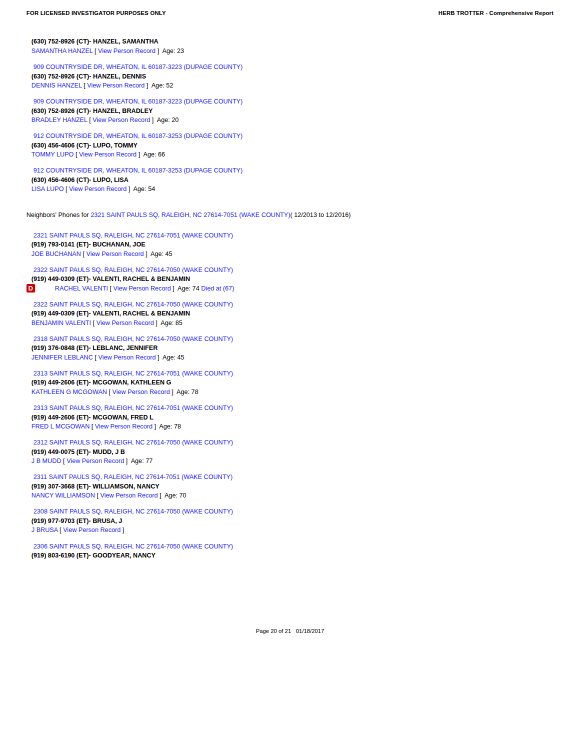FOR LICENSED INVESTIGATOR PURPOSES ONLY
HERB TROTTER - Comprehensive Report
(630) 752-8926 (CT)- HANZEL, SAMANTHA
SAMANTHA HANZEL [ View Person Record ] Age: 23
909 COUNTRYSIDE DR, WHEATON, IL 60187-3223 (DUPAGE COUNTY)
(630) 752-8926 (CT)- HANZEL, DENNIS
DENNIS HANZEL [ View Person Record ] Age: 52
909 COUNTRYSIDE DR, WHEATON, IL 60187-3223 (DUPAGE COUNTY)
(630) 752-8926 (CT)- HANZEL, BRADLEY
BRADLEY HANZEL [ View Person Record ] Age: 20
912 COUNTRYSIDE DR, WHEATON, IL 60187-3253 (DUPAGE COUNTY)
(630) 456-4606 (CT)- LUPO, TOMMY
TOMMY LUPO [ View Person Record ] Age: 66
912 COUNTRYSIDE DR, WHEATON, IL 60187-3253 (DUPAGE COUNTY)
(630) 456-4606 (CT)- LUPO, LISA
LISA LUPO [ View Person Record ] Age: 54
Neighbors' Phones for 2321 SAINT PAULS SQ, RALEIGH, NC 27614-7051 (WAKE COUNTY)( 12/2013 to 12/2016)
2321 SAINT PAULS SQ, RALEIGH, NC 27614-7051 (WAKE COUNTY)
(919) 793-0141 (ET)- BUCHANAN, JOE
JOE BUCHANAN [ View Person Record ] Age: 45
2322 SAINT PAULS SQ, RALEIGH, NC 27614-7050 (WAKE COUNTY)
(919) 449-0309 (ET)- VALENTI, RACHEL & BENJAMIN
D RACHEL VALENTI [ View Person Record ] Age: 74 Died at (67)
2322 SAINT PAULS SQ, RALEIGH, NC 27614-7050 (WAKE COUNTY)
(919) 449-0309 (ET)- VALENTI, RACHEL & BENJAMIN
BENJAMIN VALENTI [ View Person Record ] Age: 85
2318 SAINT PAULS SQ, RALEIGH, NC 27614-7050 (WAKE COUNTY)
(919) 376-0848 (ET)- LEBLANC, JENNIFER
JENNIFER LEBLANC [ View Person Record ] Age: 45
2313 SAINT PAULS SQ, RALEIGH, NC 27614-7051 (WAKE COUNTY)
(919) 449-2606 (ET)- MCGOWAN, KATHLEEN G
KATHLEEN G MCGOWAN [ View Person Record ] Age: 78
2313 SAINT PAULS SQ, RALEIGH, NC 27614-7051 (WAKE COUNTY)
(919) 449-2606 (ET)- MCGOWAN, FRED L
FRED L MCGOWAN [ View Person Record ] Age: 78
2312 SAINT PAULS SQ, RALEIGH, NC 27614-7050 (WAKE COUNTY)
(919) 449-0075 (ET)- MUDD, J B
J B MUDD [ View Person Record ] Age: 77
2311 SAINT PAULS SQ, RALEIGH, NC 27614-7051 (WAKE COUNTY)
(919) 307-3668 (ET)- WILLIAMSON, NANCY
NANCY WILLIAMSON [ View Person Record ] Age: 70
2308 SAINT PAULS SQ, RALEIGH, NC 27614-7050 (WAKE COUNTY)
(919) 977-9703 (ET)- BRUSA, J
J BRUSA [ View Person Record ]
2306 SAINT PAULS SQ, RALEIGH, NC 27614-7050 (WAKE COUNTY)
(919) 803-6190 (ET)- GOODYEAR, NANCY
Page 20 of 21 01/18/2017